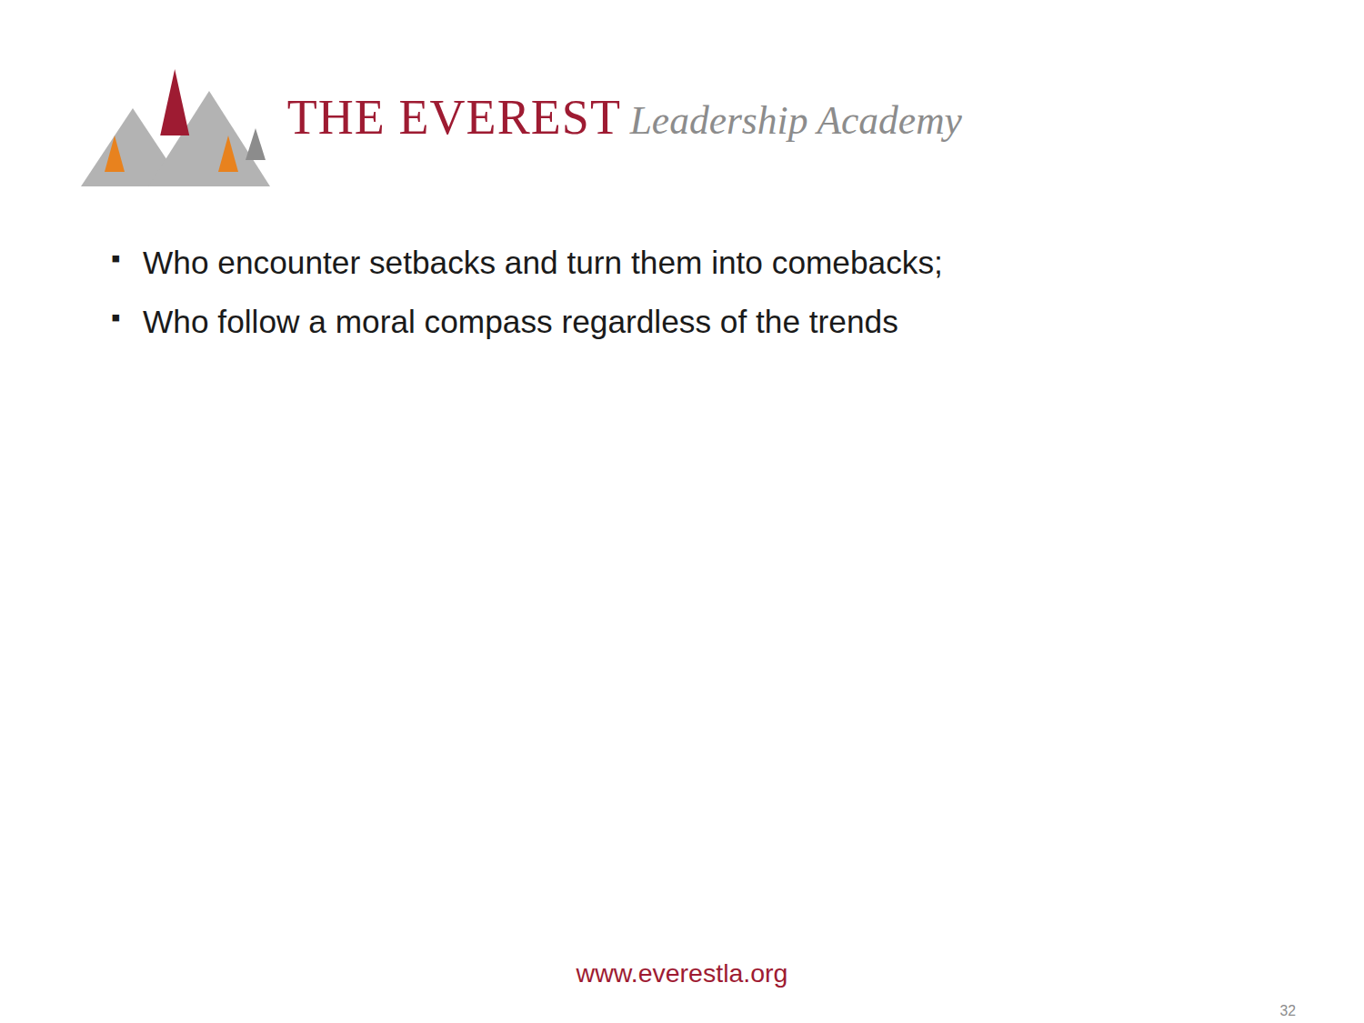THE EVEREST Leadership Academy
Who encounter setbacks and turn them into comebacks;
Who follow a moral compass regardless of the trends
www.everestla.org
32